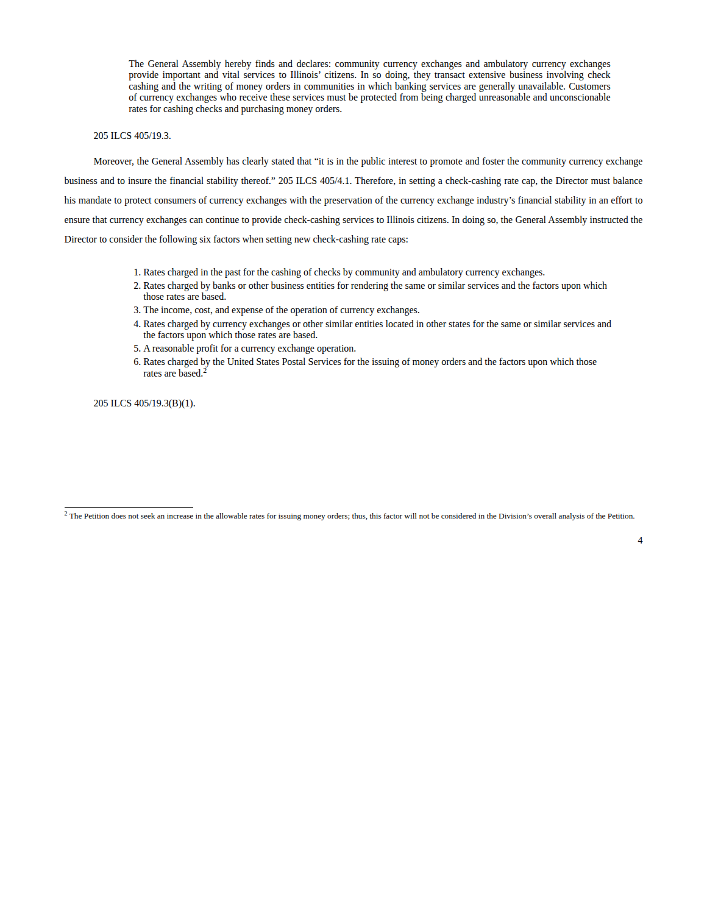The General Assembly hereby finds and declares: community currency exchanges and ambulatory currency exchanges provide important and vital services to Illinois’ citizens. In so doing, they transact extensive business involving check cashing and the writing of money orders in communities in which banking services are generally unavailable. Customers of currency exchanges who receive these services must be protected from being charged unreasonable and unconscionable rates for cashing checks and purchasing money orders.
205 ILCS 405/19.3.
Moreover, the General Assembly has clearly stated that “it is in the public interest to promote and foster the community currency exchange business and to insure the financial stability thereof.” 205 ILCS 405/4.1. Therefore, in setting a check-cashing rate cap, the Director must balance his mandate to protect consumers of currency exchanges with the preservation of the currency exchange industry’s financial stability in an effort to ensure that currency exchanges can continue to provide check-cashing services to Illinois citizens. In doing so, the General Assembly instructed the Director to consider the following six factors when setting new check-cashing rate caps:
Rates charged in the past for the cashing of checks by community and ambulatory currency exchanges.
Rates charged by banks or other business entities for rendering the same or similar services and the factors upon which those rates are based.
The income, cost, and expense of the operation of currency exchanges.
Rates charged by currency exchanges or other similar entities located in other states for the same or similar services and the factors upon which those rates are based.
A reasonable profit for a currency exchange operation.
Rates charged by the United States Postal Services for the issuing of money orders and the factors upon which those rates are based.2
205 ILCS 405/19.3(B)(1).
2 The Petition does not seek an increase in the allowable rates for issuing money orders; thus, this factor will not be considered in the Division’s overall analysis of the Petition.
4